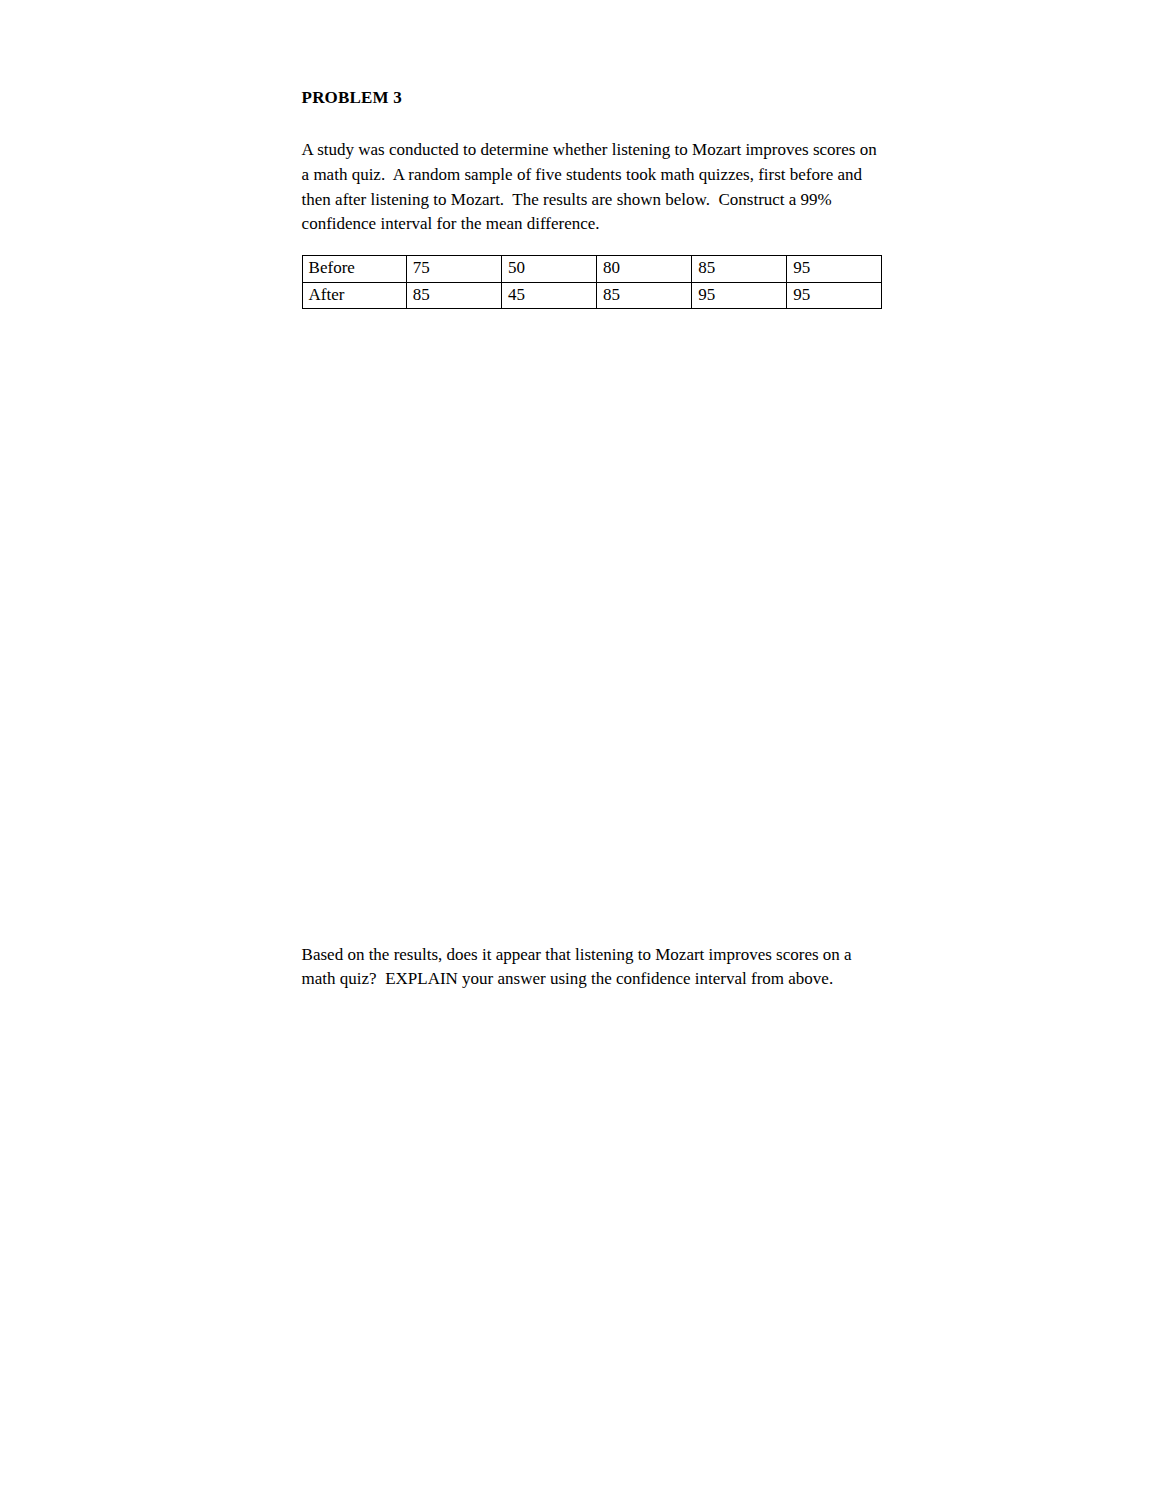PROBLEM 3
A study was conducted to determine whether listening to Mozart improves scores on a math quiz. A random sample of five students took math quizzes, first before and then after listening to Mozart. The results are shown below. Construct a 99% confidence interval for the mean difference.
| Before | 75 | 50 | 80 | 85 | 95 |
| After | 85 | 45 | 85 | 95 | 95 |
Based on the results, does it appear that listening to Mozart improves scores on a math quiz? EXPLAIN your answer using the confidence interval from above.